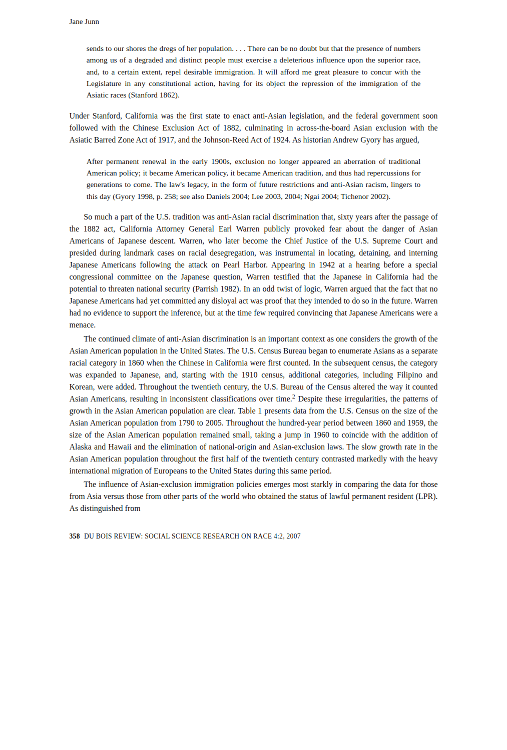Jane Junn
sends to our shores the dregs of her population. . . . There can be no doubt but that the presence of numbers among us of a degraded and distinct people must exercise a deleterious influence upon the superior race, and, to a certain extent, repel desirable immigration. It will afford me great pleasure to concur with the Legislature in any constitutional action, having for its object the repression of the immigration of the Asiatic races (Stanford 1862).
Under Stanford, California was the first state to enact anti-Asian legislation, and the federal government soon followed with the Chinese Exclusion Act of 1882, culminating in across-the-board Asian exclusion with the Asiatic Barred Zone Act of 1917, and the Johnson-Reed Act of 1924. As historian Andrew Gyory has argued,
After permanent renewal in the early 1900s, exclusion no longer appeared an aberration of traditional American policy; it became American policy, it became American tradition, and thus had repercussions for generations to come. The law's legacy, in the form of future restrictions and anti-Asian racism, lingers to this day (Gyory 1998, p. 258; see also Daniels 2004; Lee 2003, 2004; Ngai 2004; Tichenor 2002).
So much a part of the U.S. tradition was anti-Asian racial discrimination that, sixty years after the passage of the 1882 act, California Attorney General Earl Warren publicly provoked fear about the danger of Asian Americans of Japanese descent. Warren, who later become the Chief Justice of the U.S. Supreme Court and presided during landmark cases on racial desegregation, was instrumental in locating, detaining, and interning Japanese Americans following the attack on Pearl Harbor. Appearing in 1942 at a hearing before a special congressional committee on the Japanese question, Warren testified that the Japanese in California had the potential to threaten national security (Parrish 1982). In an odd twist of logic, Warren argued that the fact that no Japanese Americans had yet committed any disloyal act was proof that they intended to do so in the future. Warren had no evidence to support the inference, but at the time few required convincing that Japanese Americans were a menace.
The continued climate of anti-Asian discrimination is an important context as one considers the growth of the Asian American population in the United States. The U.S. Census Bureau began to enumerate Asians as a separate racial category in 1860 when the Chinese in California were first counted. In the subsequent census, the category was expanded to Japanese, and, starting with the 1910 census, additional categories, including Filipino and Korean, were added. Throughout the twentieth century, the U.S. Bureau of the Census altered the way it counted Asian Americans, resulting in inconsistent classifications over time.2 Despite these irregularities, the patterns of growth in the Asian American population are clear. Table 1 presents data from the U.S. Census on the size of the Asian American population from 1790 to 2005. Throughout the hundred-year period between 1860 and 1959, the size of the Asian American population remained small, taking a jump in 1960 to coincide with the addition of Alaska and Hawaii and the elimination of national-origin and Asian-exclusion laws. The slow growth rate in the Asian American population throughout the first half of the twentieth century contrasted markedly with the heavy international migration of Europeans to the United States during this same period.
The influence of Asian-exclusion immigration policies emerges most starkly in comparing the data for those from Asia versus those from other parts of the world who obtained the status of lawful permanent resident (LPR). As distinguished from
358 DU BOIS REVIEW: SOCIAL SCIENCE RESEARCH ON RACE 4:2, 2007